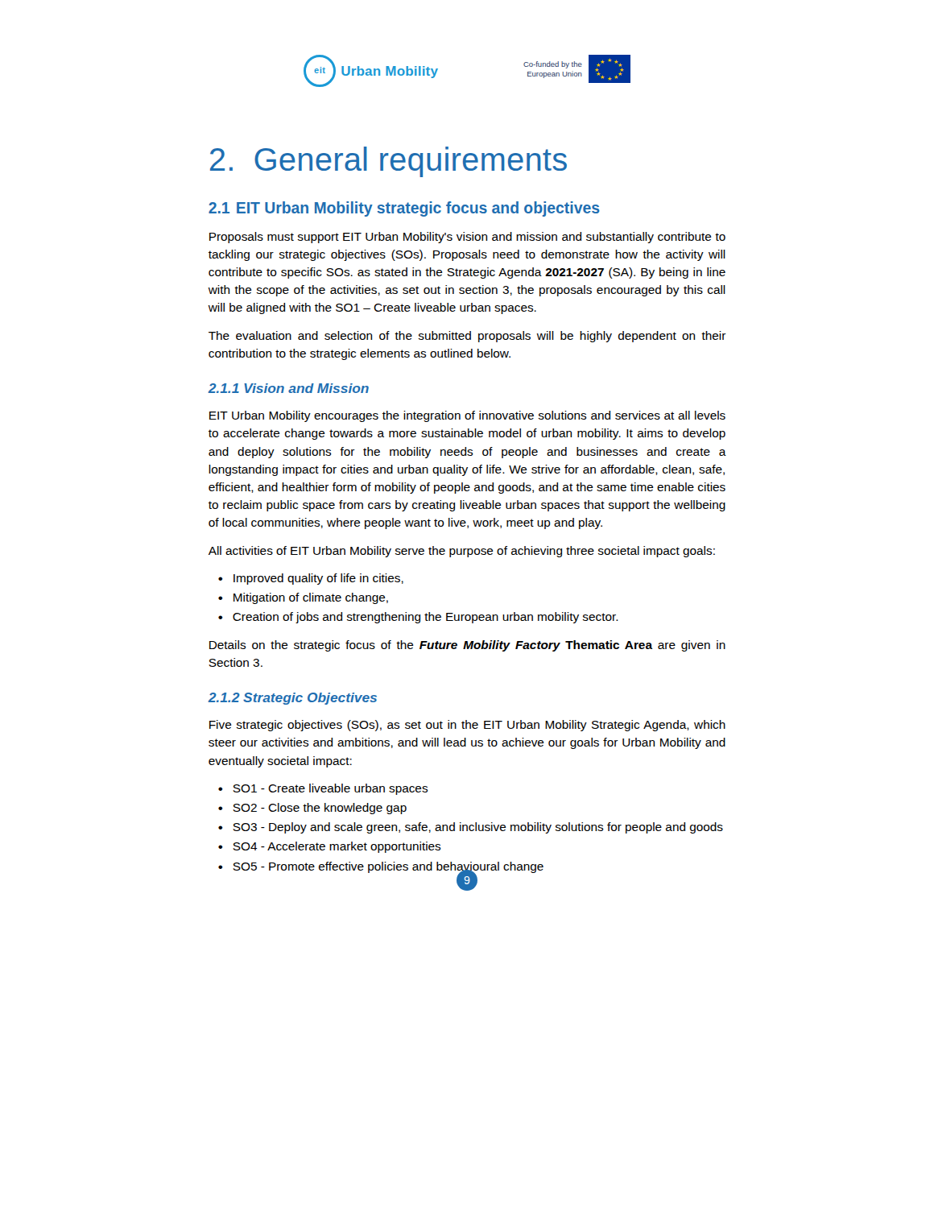Urban Mobility
Co-funded by the
European Union
★ ★ ★ ★ ★ ★ ★ ★ ★ ★ ★ ★
2. General requirements
2.1 EIT Urban Mobility strategic focus and objectives
Proposals must support EIT Urban Mobility's vision and mission and substantially contribute to tackling our strategic objectives (SOs). Proposals need to demonstrate how the activity will contribute to specific SOs. as stated in the Strategic Agenda 2021-2027 (SA). By being in line with the scope of the activities, as set out in section 3, the proposals encouraged by this call will be aligned with the SO1 – Create liveable urban spaces.
The evaluation and selection of the submitted proposals will be highly dependent on their contribution to the strategic elements as outlined below.
2.1.1 Vision and Mission
EIT Urban Mobility encourages the integration of innovative solutions and services at all levels to accelerate change towards a more sustainable model of urban mobility. It aims to develop and deploy solutions for the mobility needs of people and businesses and create a longstanding impact for cities and urban quality of life. We strive for an affordable, clean, safe, efficient, and healthier form of mobility of people and goods, and at the same time enable cities to reclaim public space from cars by creating liveable urban spaces that support the wellbeing of local communities, where people want to live, work, meet up and play.
All activities of EIT Urban Mobility serve the purpose of achieving three societal impact goals:
Improved quality of life in cities,
Mitigation of climate change,
Creation of jobs and strengthening the European urban mobility sector.
Details on the strategic focus of the Future Mobility Factory Thematic Area are given in Section 3.
2.1.2 Strategic Objectives
Five strategic objectives (SOs), as set out in the EIT Urban Mobility Strategic Agenda, which steer our activities and ambitions, and will lead us to achieve our goals for Urban Mobility and eventually societal impact:
SO1 - Create liveable urban spaces
SO2 - Close the knowledge gap
SO3 - Deploy and scale green, safe, and inclusive mobility solutions for people and goods
SO4 - Accelerate market opportunities
SO5 - Promote effective policies and behavioural change
9